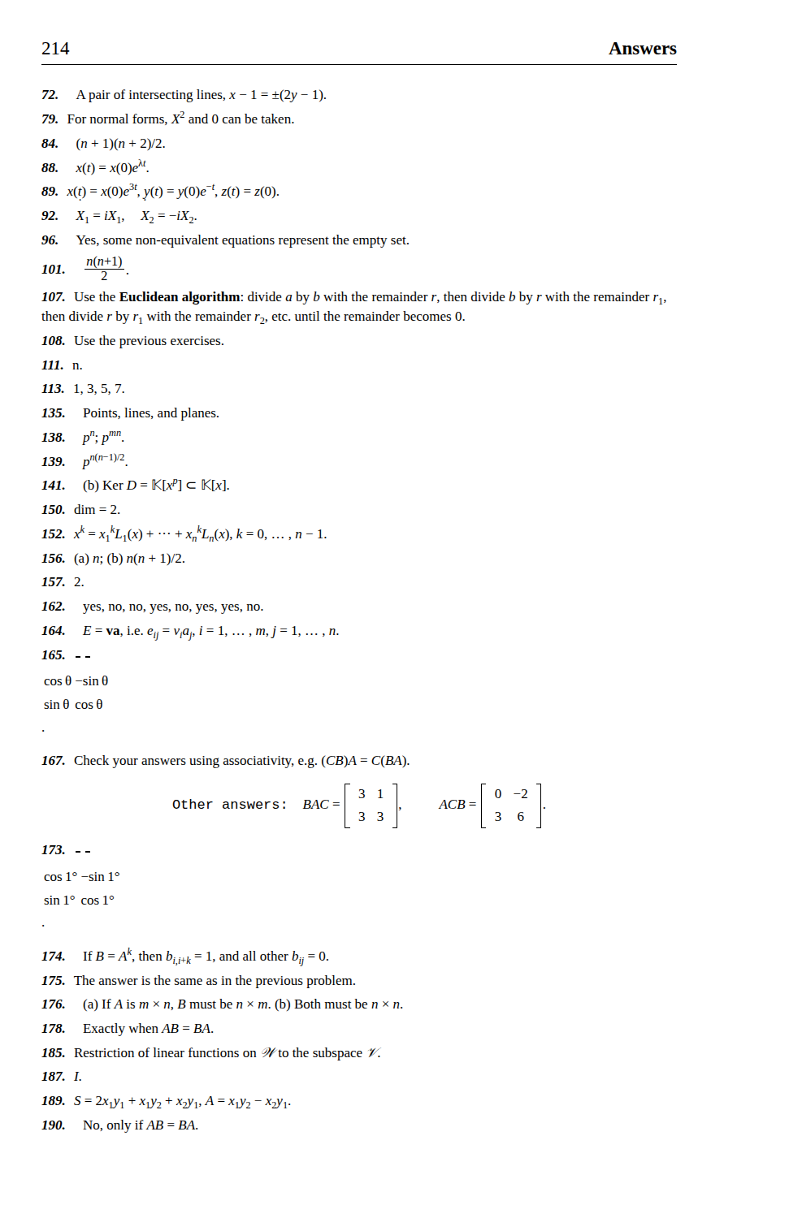214 Answers
72. A pair of intersecting lines, x − 1 = ±(2y − 1).
79. For normal forms, X2 and 0 can be taken.
84. (n + 1)(n + 2)/2.
88. x(t) = x(0)eλt.
89. x(t) = x(0)e3t, y(t) = y(0)e−t, z(t) = z(0).
92. X1 = iX1, X2 = −iX2.
96. Yes, some non-equivalent equations represent the empty set.
101. n(n+1) 2.
107. Use the Euclidean algorithm: divide a by b with the remainder r, then divide b by r with the remainder r1, then divide r by r1 with the remainder r2, etc. until the remainder becomes 0.
108. Use the previous exercises.
111. n.
113. 1, 3, 5, 7.
135. Points, lines, and planes.
138. pn; pmn.
139. pn(n−1)/2.
141. (b) Ker D = 𝕂[xp] ⊂ 𝕂[x].
150. dim = 2.
152. xk = x1kL1(x) + ··· + xnkLn(x), k = 0, … , n − 1.
156. (a) n; (b) n(n + 1)/2.
157. 2.
162. yes, no, no, yes, no, yes, yes, no.
164. E = va, i.e. eij = viaj, i = 1, … , m, j = 1, … , n.
165.
| cos θ | −sin θ |
| sin θ | cos θ |
.
167. Check your answers using associativity, e.g. (CB)A = C(BA).
Other answers: BAC =
| 3 | 1 |
| 3 | 3 |
, ACB =
| 0 | −2 |
| 3 | 6 |
.
173.
| cos 1° | −sin 1° |
| sin 1° | cos 1° |
.
174. If B = Ak, then bi,i+k = 1, and all other bij = 0.
175. The answer is the same as in the previous problem.
176. (a) If A is m × n, B must be n × m. (b) Both must be n × n.
178. Exactly when AB = BA.
185. Restriction of linear functions on 𝒲 to the subspace 𝒱.
187. I.
189. S = 2x1y1 + x1y2 + x2y1, A = x1y2 − x2y1.
190. No, only if AB = BA.